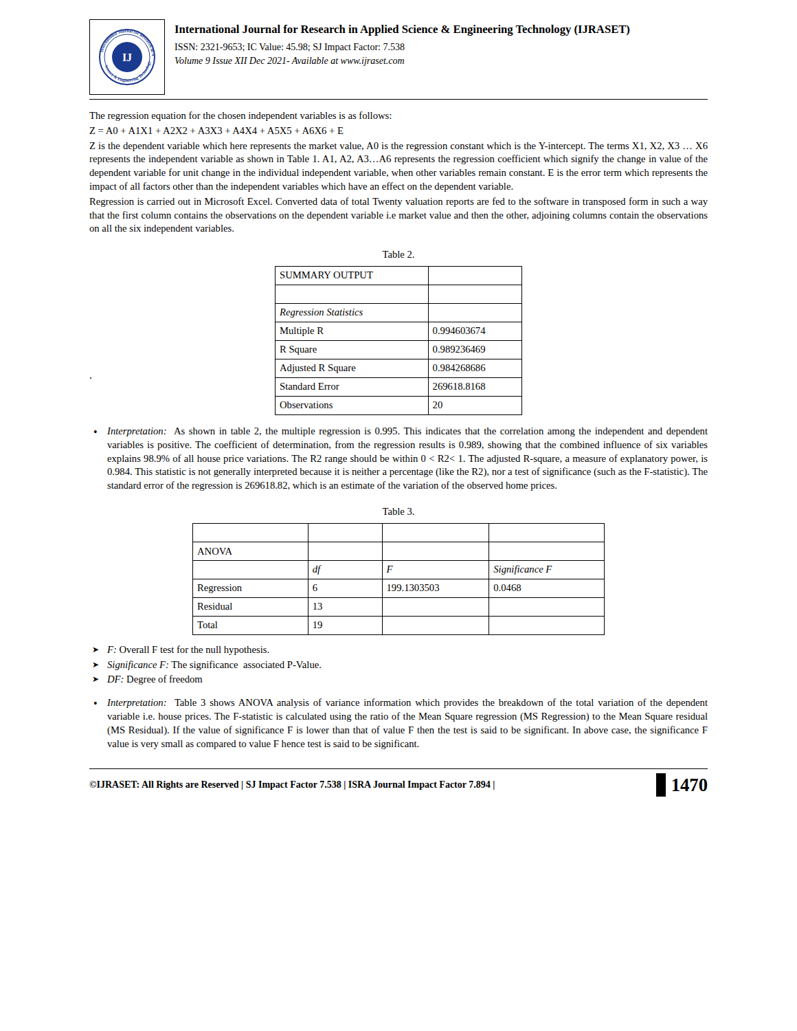IJ International Journal for Research in Applied Science & Engineering Technology
International Journal for Research in Applied Science & Engineering Technology (IJRASET)
ISSN: 2321-9653; IC Value: 45.98; SJ Impact Factor: 7.538
Volume 9 Issue XII Dec 2021- Available at www.ijraset.com
The regression equation for the chosen independent variables is as follows:
Z = A0 + A1X1 + A2X2 + A3X3 + A4X4 + A5X5 + A6X6 + E
Z is the dependent variable which here represents the market value, A0 is the regression constant which is the Y-intercept. The terms X1, X2, X3 … X6 represents the independent variable as shown in Table 1. A1, A2, A3…A6 represents the regression coefficient which signify the change in value of the dependent variable for unit change in the individual independent variable, when other variables remain constant. E is the error term which represents the impact of all factors other than the independent variables which have an effect on the dependent variable.
Regression is carried out in Microsoft Excel. Converted data of total Twenty valuation reports are fed to the software in transposed form in such a way that the first column contains the observations on the dependent variable i.e market value and then the other, adjoining columns contain the observations on all the six independent variables.
Table 2.
.
| SUMMARY OUTPUT | |
| Regression Statistics | |
| Multiple R | 0.994603674 |
| R Square | 0.989236469 |
| Adjusted R Square | 0.984268686 |
| Standard Error | 269618.8168 |
| Observations | 20 |
Interpretation: As shown in table 2, the multiple regression is 0.995. This indicates that the correlation among the independent and dependent variables is positive. The coefficient of determination, from the regression results is 0.989, showing that the combined influence of six variables explains 98.9% of all house price variations. The R2 range should be within 0 < R2< 1. The adjusted R-square, a measure of explanatory power, is 0.984. This statistic is not generally interpreted because it is neither a percentage (like the R2), nor a test of significance (such as the F-statistic). The standard error of the regression is 269618.82, which is an estimate of the variation of the observed home prices.
Table 3.
| ANOVA | | | |
| | df | F | Significance F |
| Regression | 6 | 199.1303503 | 0.0468 |
| Residual | 13 | | |
| Total | 19 | | |
F: Overall F test for the null hypothesis.
Significance F: The significance associated P-Value.
DF: Degree of freedom
Interpretation: Table 3 shows ANOVA analysis of variance information which provides the breakdown of the total variation of the dependent variable i.e. house prices. The F-statistic is calculated using the ratio of the Mean Square regression (MS Regression) to the Mean Square residual (MS Residual). If the value of significance F is lower than that of value F then the test is said to be significant. In above case, the significance F value is very small as compared to value F hence test is said to be significant.
©IJRASET: All Rights are Reserved | SJ Impact Factor 7.538 | ISRA Journal Impact Factor 7.894 |
1470